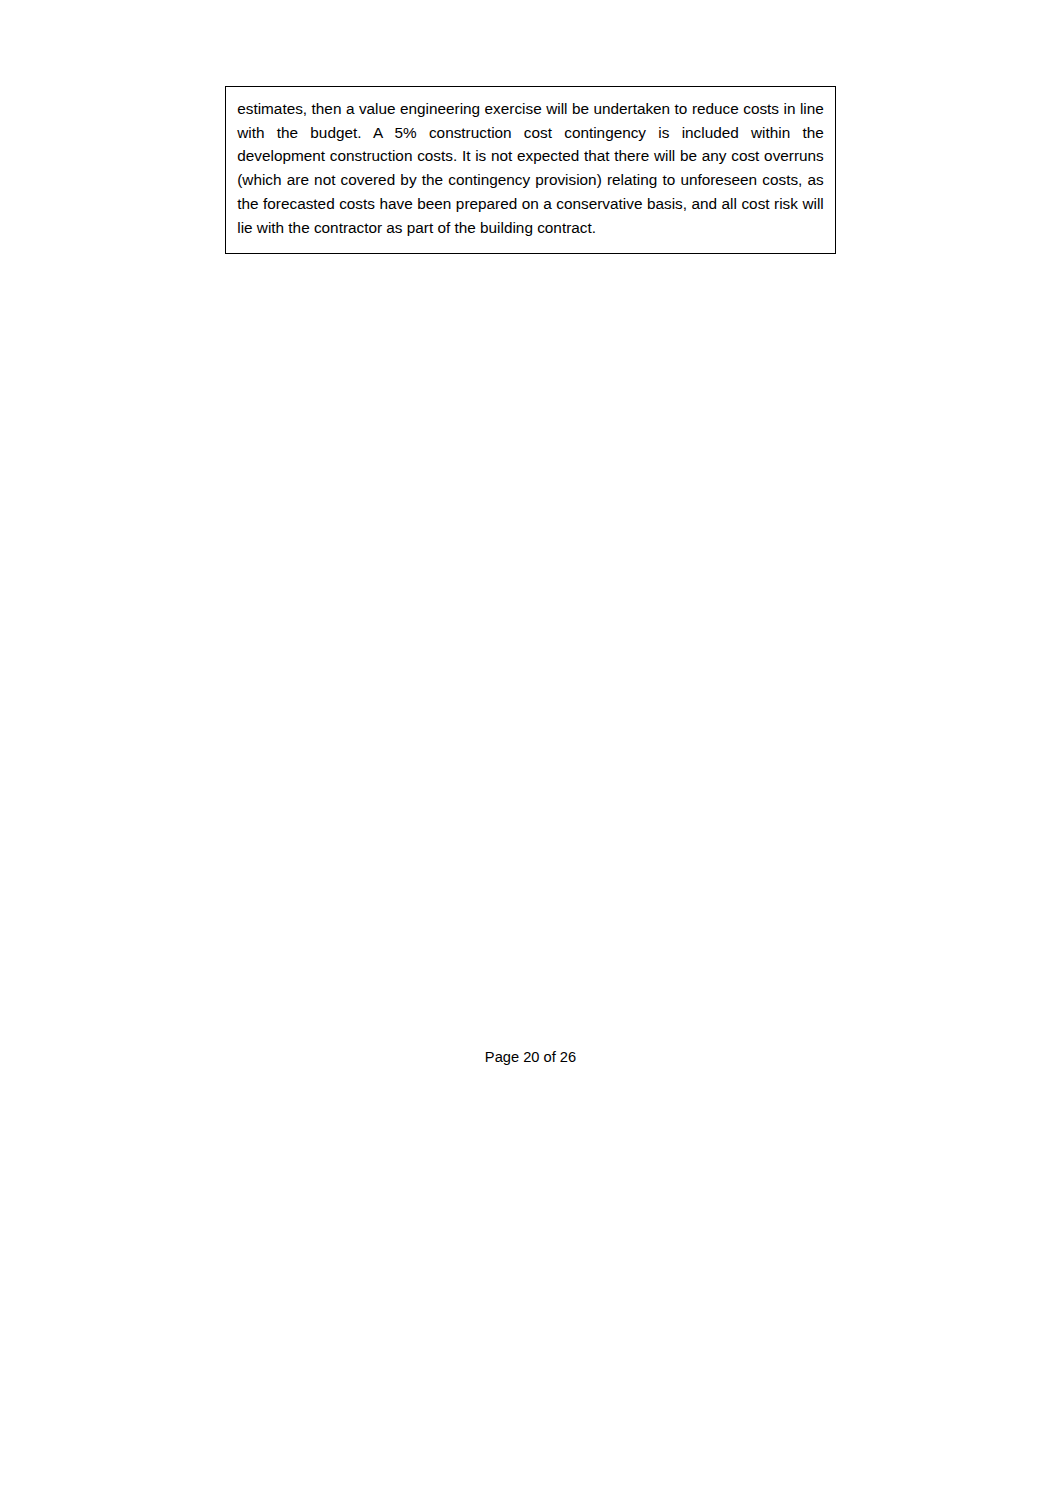estimates, then a value engineering exercise will be undertaken to reduce costs in line with the budget. A 5% construction cost contingency is included within the development construction costs. It is not expected that there will be any cost overruns (which are not covered by the contingency provision) relating to unforeseen costs, as the forecasted costs have been prepared on a conservative basis, and all cost risk will lie with the contractor as part of the building contract.
Page 20 of 26